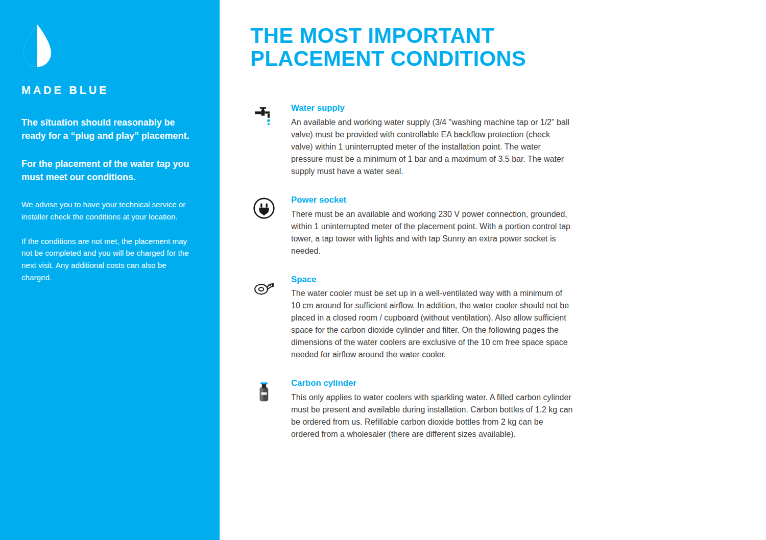Made Blue
The situation should reasonably be ready for a “plug and play” placement.
For the placement of the water tap you must meet our conditions.
We advise you to have your technical service or installer check the conditions at your location.
If the conditions are not met, the placement may not be completed and you will be charged for the next visit. Any additional costs can also be charged.
The most important
placement conditions
Water supply
An available and working water supply (3/4 "washing machine tap or 1/2" ball valve) must be provided with controllable EA backflow protection (check valve) within 1 uninterrupted meter of the installation point. The water pressure must be a minimum of 1 bar and a maximum of 3.5 bar. The water supply must have a water seal.
Power socket
There must be an available and working 230 V power connection, grounded, within 1 uninterrupted meter of the placement point. With a portion control tap tower, a tap tower with lights and with tap Sunny an extra power socket is needed.
Space
The water cooler must be set up in a well-ventilated way with a minimum of 10 cm around for sufficient airflow. In addition, the water cooler should not be placed in a closed room / cupboard (without ventilation). Also allow sufficient space for the carbon dioxide cylinder and filter. On the following pages the dimensions of the water coolers are exclusive of the 10 cm free space space needed for airflow around the water cooler.
Carbon cylinder
This only applies to water coolers with sparkling water. A filled carbon cylinder must be present and available during installation. Carbon bottles of 1.2 kg can be ordered from us. Refillable carbon dioxide bottles from 2 kg can be ordered from a wholesaler (there are different sizes available).